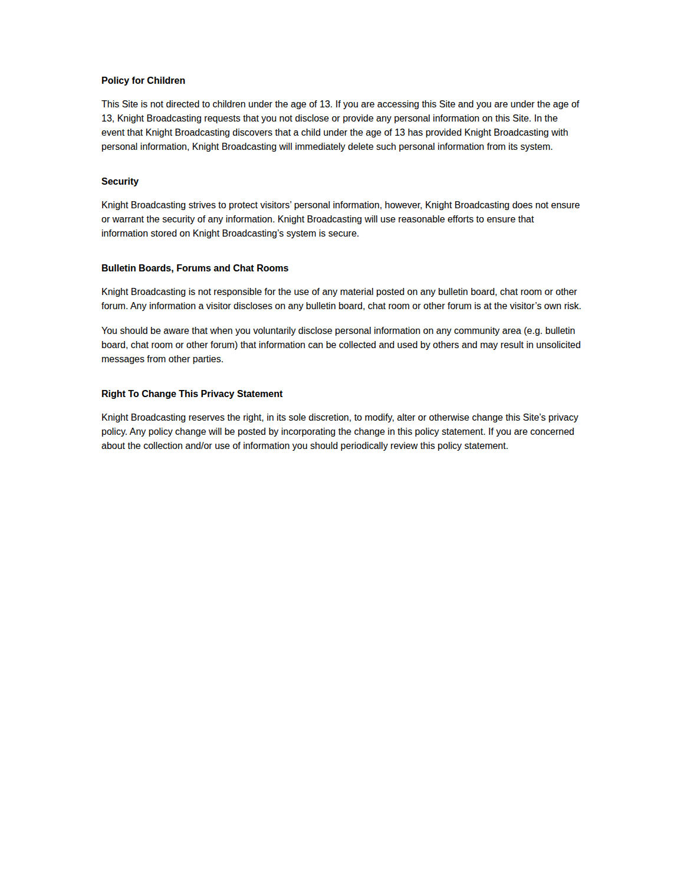Policy for Children
This Site is not directed to children under the age of 13. If you are accessing this Site and you are under the age of 13, Knight Broadcasting requests that you not disclose or provide any personal information on this Site. In the event that Knight Broadcasting discovers that a child under the age of 13 has provided Knight Broadcasting with personal information, Knight Broadcasting will immediately delete such personal information from its system.
Security
Knight Broadcasting strives to protect visitors’ personal information, however, Knight Broadcasting does not ensure or warrant the security of any information. Knight Broadcasting will use reasonable efforts to ensure that information stored on Knight Broadcasting’s system is secure.
Bulletin Boards, Forums and Chat Rooms
Knight Broadcasting is not responsible for the use of any material posted on any bulletin board, chat room or other forum. Any information a visitor discloses on any bulletin board, chat room or other forum is at the visitor’s own risk.
You should be aware that when you voluntarily disclose personal information on any community area (e.g. bulletin board, chat room or other forum) that information can be collected and used by others and may result in unsolicited messages from other parties.
Right To Change This Privacy Statement
Knight Broadcasting reserves the right, in its sole discretion, to modify, alter or otherwise change this Site’s privacy policy. Any policy change will be posted by incorporating the change in this policy statement. If you are concerned about the collection and/or use of information you should periodically review this policy statement.